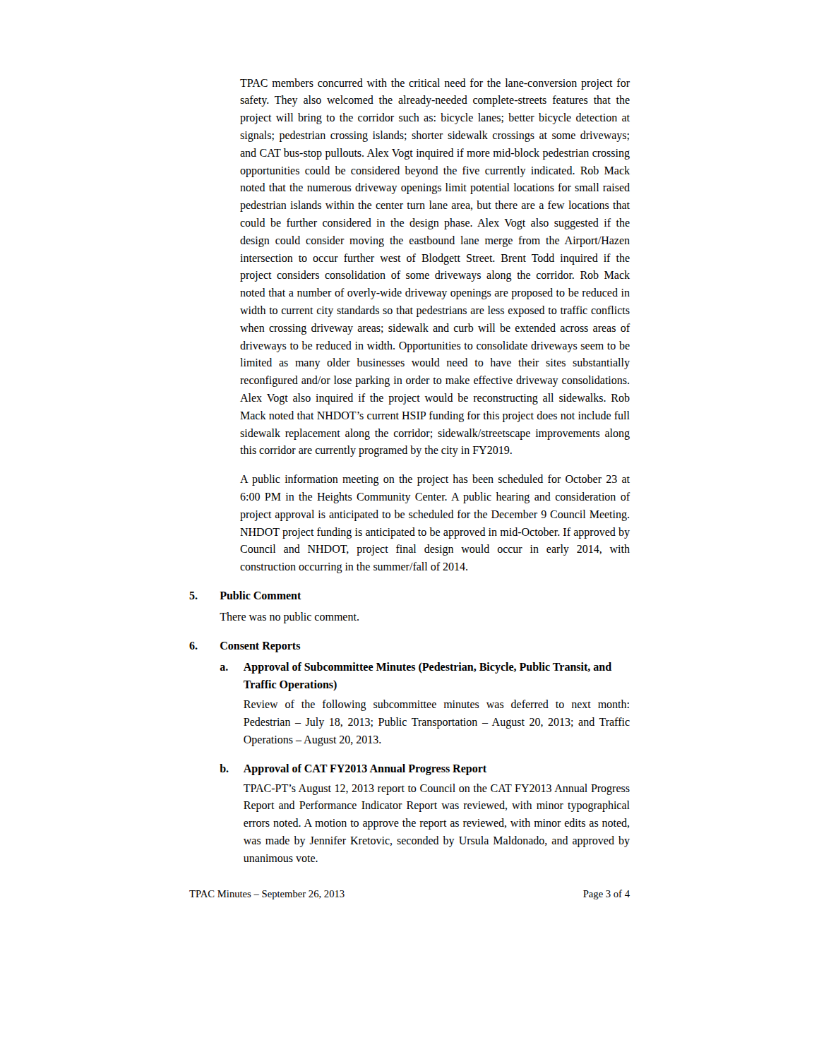TPAC members concurred with the critical need for the lane-conversion project for safety. They also welcomed the already-needed complete-streets features that the project will bring to the corridor such as: bicycle lanes; better bicycle detection at signals; pedestrian crossing islands; shorter sidewalk crossings at some driveways; and CAT bus-stop pullouts. Alex Vogt inquired if more mid-block pedestrian crossing opportunities could be considered beyond the five currently indicated. Rob Mack noted that the numerous driveway openings limit potential locations for small raised pedestrian islands within the center turn lane area, but there are a few locations that could be further considered in the design phase. Alex Vogt also suggested if the design could consider moving the eastbound lane merge from the Airport/Hazen intersection to occur further west of Blodgett Street. Brent Todd inquired if the project considers consolidation of some driveways along the corridor. Rob Mack noted that a number of overly-wide driveway openings are proposed to be reduced in width to current city standards so that pedestrians are less exposed to traffic conflicts when crossing driveway areas; sidewalk and curb will be extended across areas of driveways to be reduced in width. Opportunities to consolidate driveways seem to be limited as many older businesses would need to have their sites substantially reconfigured and/or lose parking in order to make effective driveway consolidations. Alex Vogt also inquired if the project would be reconstructing all sidewalks. Rob Mack noted that NHDOT’s current HSIP funding for this project does not include full sidewalk replacement along the corridor; sidewalk/streetscape improvements along this corridor are currently programed by the city in FY2019.
A public information meeting on the project has been scheduled for October 23 at 6:00 PM in the Heights Community Center. A public hearing and consideration of project approval is anticipated to be scheduled for the December 9 Council Meeting. NHDOT project funding is anticipated to be approved in mid-October. If approved by Council and NHDOT, project final design would occur in early 2014, with construction occurring in the summer/fall of 2014.
5. Public Comment
There was no public comment.
6. Consent Reports
a. Approval of Subcommittee Minutes (Pedestrian, Bicycle, Public Transit, and Traffic Operations)
Review of the following subcommittee minutes was deferred to next month: Pedestrian – July 18, 2013; Public Transportation – August 20, 2013; and Traffic Operations – August 20, 2013.
b. Approval of CAT FY2013 Annual Progress Report
TPAC-PT’s August 12, 2013 report to Council on the CAT FY2013 Annual Progress Report and Performance Indicator Report was reviewed, with minor typographical errors noted. A motion to approve the report as reviewed, with minor edits as noted, was made by Jennifer Kretovic, seconded by Ursula Maldonado, and approved by unanimous vote.
TPAC Minutes – September 26, 2013 Page 3 of 4